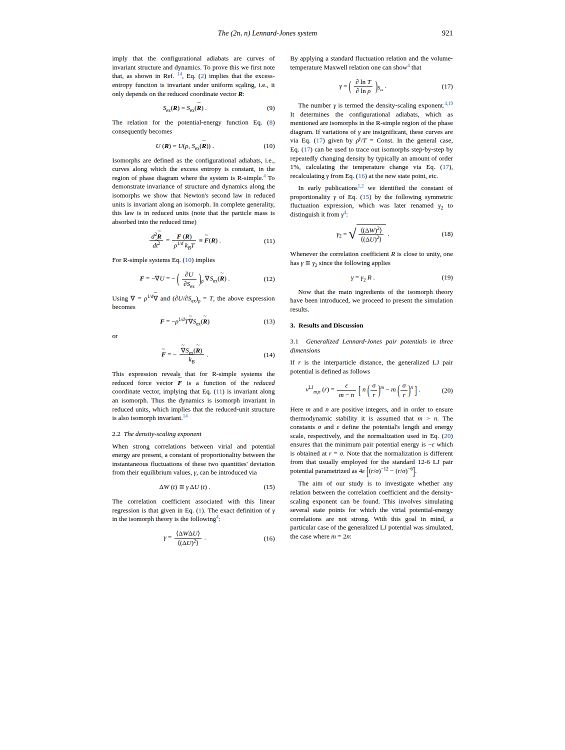The (2n, n) Lennard-Jones system
921
imply that the configurational adiabats are curves of invariant structure and dynamics. To prove this we first note that, as shown in Ref. 14, Eq. (2) implies that the excess-entropy function is invariant under uniform scaling, i.e., it only depends on the reduced coordinate vector R:
Sex(R) = Sex(R) .
(9)
The relation for the potential-energy function Eq. (8) consequently becomes
U (R) = U(ρ, Sex(R)) .
(10)
Isomorphs are defined as the configurational adiabats, i.e., curves along which the excess entropy is constant, in the region of phase diagram where the system is R-simple.4 To demonstrate invariance of structure and dynamics along the isomorphs we show that Newton's second law in reduced units is invariant along an isomorph. In complete generality, this law is in reduced units (note that the particle mass is absorbed into the reduced time)
d2R dt2 = F (R) ρ1/d kBT ≡ F(R) .
(11)
For R-simple systems Eq. (10) implies
F = −∇U = − ( ∂U∂Sex )ρ ∇Sex(R) .
(12)
Using ∇ = ρ1/d∇ and (∂U/∂Sex)ρ = T, the above expression becomes
F = −ρ1/dT∇Sex(R)
(13)
or
F = − ∇Sex(R) kB .
(14)
This expression reveals that for R-simple systems the reduced force vector F is a function of the reduced coordinate vector, implying that Eq. (11) is invariant along an isomorph. Thus the dynamics is isomorph invariant in reduced units, which implies that the reduced-unit structure is also isomorph invariant.14
2.2 The density-scaling exponent
When strong correlations between virial and potential energy are present, a constant of proportionality between the instantaneous fluctuations of these two quantities' deviation from their equilibrium values, γ, can be introduced via
ΔW (t) ≅ γ ΔU (t) .
(15)
The correlation coefficient associated with this linear regression is that given in Eq. (1). The exact definition of γ in the isomorph theory is the following4:
γ = ⟨ΔWΔU⟩⟨(ΔU)2⟩ .
(16)
By applying a standard fluctuation relation and the volume-temperature Maxwell relation one can show4 that
γ = ( ∂ ln T∂ ln ρ )Sex .
(17)
The number γ is termed the density-scaling exponent.4,19 It determines the configurational adiabats, which as mentioned are isomorphs in the R-simple region of the phase diagram. If variations of γ are insignificant, these curves are via Eq. (17) given by ργ/T = Const. In the general case, Eq. (17) can be used to trace out isomorphs step-by-step by repeatedly changing density by typically an amount of order 1%, calculating the temperature change via Eq. (17), recalculating γ from Eq. (16) at the new state point, etc.
In early publications1,2 we identified the constant of proportionality γ of Eq. (15) by the following symmetric fluctuation expression, which was later renamed γ2 to distinguish it from γ4:
γ2 = √⟨(ΔW)2⟩⟨(ΔU)2⟩ .
(18)
Whenever the correlation coefficient R is close to unity, one has γ ≅ γ2 since the following applies
γ = γ2 R .
(19)
Now that the main ingredients of the isomorph theory have been introduced, we proceed to present the simulation results.
3. Results and Discussion
3.1 Generalized Lennard-Jones pair potentials in three dimensions
If r is the interparticle distance, the generalized LJ pair potential is defined as follows
vLJm,n (r) = εm − n [ n (σr)m − m (σr)n ] .
(20)
Here m and n are positive integers, and in order to ensure thermodynamic stability it is assumed that m > n. The constants σ and ε define the potential's length and energy scale, respectively, and the normalization used in Eq. (20) ensures that the minimum pair potential energy is −ε which is obtained at r = σ. Note that the normalization is different from that usually employed for the standard 12-6 LJ pair potential parametrized as 4ε [(r/σ)−12 − (r/σ)−6].
The aim of our study is to investigate whether any relation between the correlation coefficient and the density-scaling exponent can be found. This involves simulating several state points for which the virial potential-energy correlations are not strong. With this goal in mind, a particular case of the generalized LJ potential was simulated, the case where m = 2n: